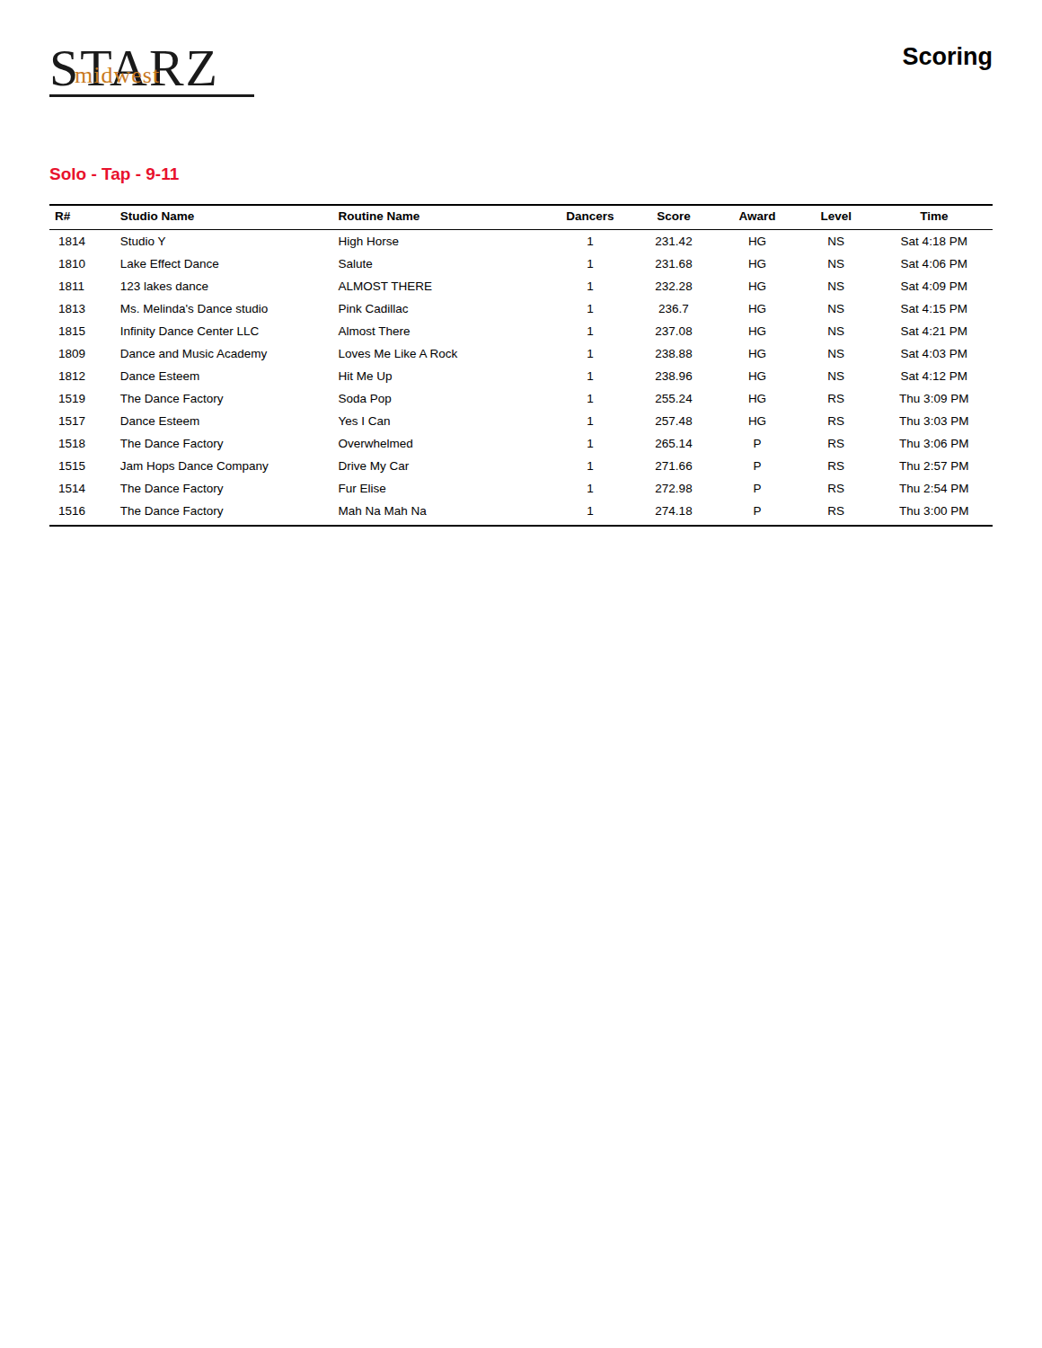STARZ
midwest
Scoring
Solo - Tap - 9-11
| R# | Studio Name | Routine Name | Dancers | Score | Award | Level | Time |
| --- | --- | --- | --- | --- | --- | --- | --- |
| 1814 | Studio Y | High Horse | 1 | 231.42 | HG | NS | Sat 4:18 PM |
| 1810 | Lake Effect Dance | Salute | 1 | 231.68 | HG | NS | Sat 4:06 PM |
| 1811 | 123 lakes dance | ALMOST THERE | 1 | 232.28 | HG | NS | Sat 4:09 PM |
| 1813 | Ms. Melinda's Dance studio | Pink Cadillac | 1 | 236.7 | HG | NS | Sat 4:15 PM |
| 1815 | Infinity Dance Center LLC | Almost There | 1 | 237.08 | HG | NS | Sat 4:21 PM |
| 1809 | Dance and Music Academy | Loves Me Like A Rock | 1 | 238.88 | HG | NS | Sat 4:03 PM |
| 1812 | Dance Esteem | Hit Me Up | 1 | 238.96 | HG | NS | Sat 4:12 PM |
| 1519 | The Dance Factory | Soda Pop | 1 | 255.24 | HG | RS | Thu 3:09 PM |
| 1517 | Dance Esteem | Yes I Can | 1 | 257.48 | HG | RS | Thu 3:03 PM |
| 1518 | The Dance Factory | Overwhelmed | 1 | 265.14 | P | RS | Thu 3:06 PM |
| 1515 | Jam Hops Dance Company | Drive My Car | 1 | 271.66 | P | RS | Thu 2:57 PM |
| 1514 | The Dance Factory | Fur Elise | 1 | 272.98 | P | RS | Thu 2:54 PM |
| 1516 | The Dance Factory | Mah Na Mah Na | 1 | 274.18 | P | RS | Thu 3:00 PM |